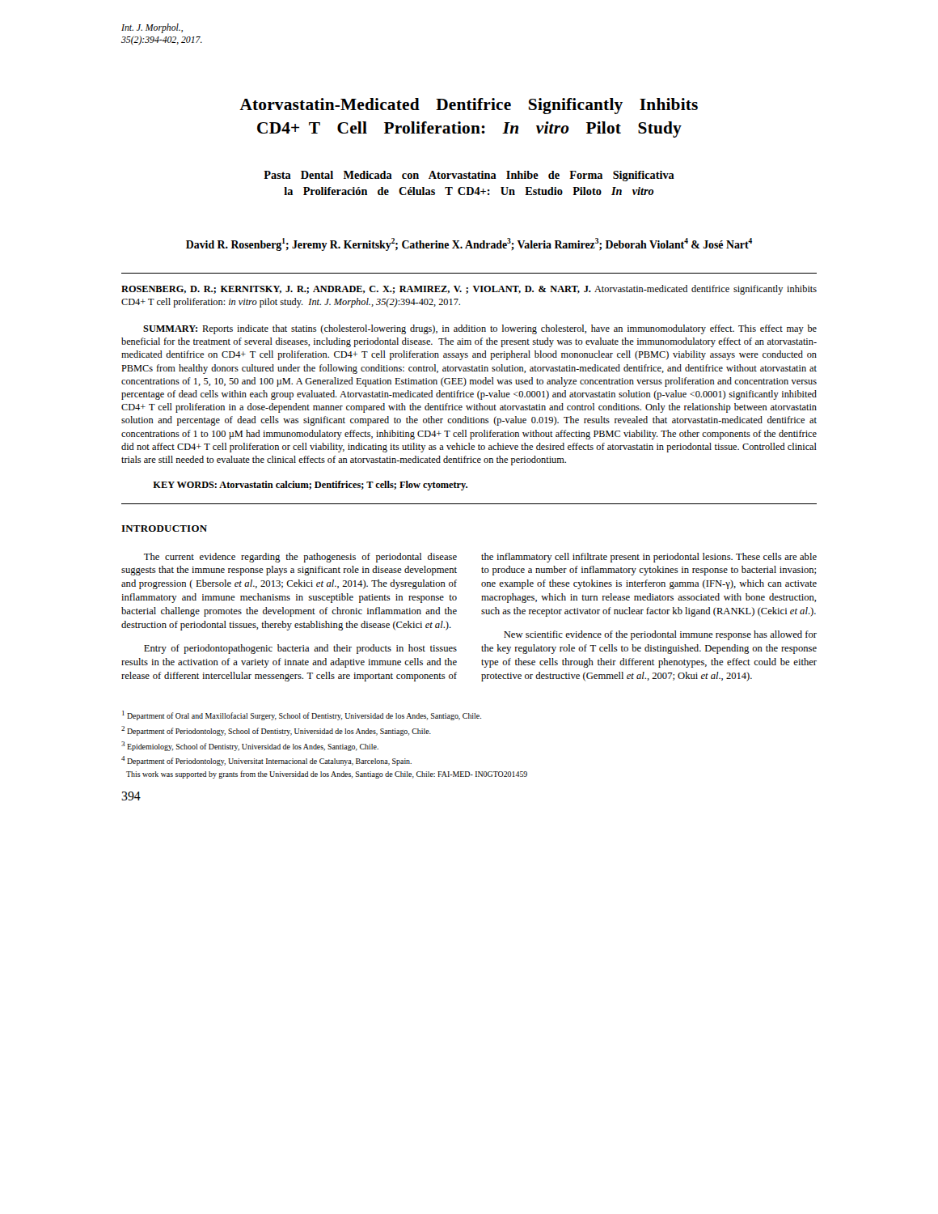Int. J. Morphol.,
35(2):394-402, 2017.
Atorvastatin-Medicated Dentifrice Significantly Inhibits
CD4+ T Cell Proliferation: In vitro Pilot Study
Pasta Dental Medicada con Atorvastatina Inhibe de Forma Significativa
la Proliferación de Células T CD4+: Un Estudio Piloto In vitro
David R. Rosenberg1; Jeremy R. Kernitsky2; Catherine X. Andrade3; Valeria Ramirez3; Deborah Violant4 & José Nart4
ROSENBERG, D. R.; KERNITSKY, J. R.; ANDRADE, C. X.; RAMIREZ, V. ; VIOLANT, D. & NART, J. Atorvastatin-medicated dentifrice significantly inhibits CD4+ T cell proliferation: in vitro pilot study. Int. J. Morphol., 35(2):394-402, 2017.
SUMMARY: Reports indicate that statins (cholesterol-lowering drugs), in addition to lowering cholesterol, have an immunomodulatory effect. This effect may be beneficial for the treatment of several diseases, including periodontal disease. The aim of the present study was to evaluate the immunomodulatory effect of an atorvastatin-medicated dentifrice on CD4+ T cell proliferation. CD4+ T cell proliferation assays and peripheral blood mononuclear cell (PBMC) viability assays were conducted on PBMCs from healthy donors cultured under the following conditions: control, atorvastatin solution, atorvastatin-medicated dentifrice, and dentifrice without atorvastatin at concentrations of 1, 5, 10, 50 and 100 µM. A Generalized Equation Estimation (GEE) model was used to analyze concentration versus proliferation and concentration versus percentage of dead cells within each group evaluated. Atorvastatin-medicated dentifrice (p-value <0.0001) and atorvastatin solution (p-value <0.0001) significantly inhibited CD4+ T cell proliferation in a dose-dependent manner compared with the dentifrice without atorvastatin and control conditions. Only the relationship between atorvastatin solution and percentage of dead cells was significant compared to the other conditions (p-value 0.019). The results revealed that atorvastatin-medicated dentifrice at concentrations of 1 to 100 µM had immunomodulatory effects, inhibiting CD4+ T cell proliferation without affecting PBMC viability. The other components of the dentifrice did not affect CD4+ T cell proliferation or cell viability, indicating its utility as a vehicle to achieve the desired effects of atorvastatin in periodontal tissue. Controlled clinical trials are still needed to evaluate the clinical effects of an atorvastatin-medicated dentifrice on the periodontium.
KEY WORDS: Atorvastatin calcium; Dentifrices; T cells; Flow cytometry.
INTRODUCTION
The current evidence regarding the pathogenesis of periodontal disease suggests that the immune response plays a significant role in disease development and progression ( Ebersole et al., 2013; Cekici et al., 2014). The dysregulation of inflammatory and immune mechanisms in susceptible patients in response to bacterial challenge promotes the development of chronic inflammation and the destruction of periodontal tissues, thereby establishing the disease (Cekici et al.).
Entry of periodontopathogenic bacteria and their products in host tissues results in the activation of a variety of innate and adaptive immune cells and the release of different intercellular messengers. T cells are important components of the inflammatory cell infiltrate present in periodontal lesions. These cells are able to produce a number of inflammatory cytokines in response to bacterial invasion; one example of these cytokines is interferon gamma (IFN-γ), which can activate macrophages, which in turn release mediators associated with bone destruction, such as the receptor activator of nuclear factor kb ligand (RANKL) (Cekici et al.).
New scientific evidence of the periodontal immune response has allowed for the key regulatory role of T cells to be distinguished. Depending on the response type of these cells through their different phenotypes, the effect could be either protective or destructive (Gemmell et al., 2007; Okui et al., 2014).
1 Department of Oral and Maxillofacial Surgery, School of Dentistry, Universidad de los Andes, Santiago, Chile.
2 Department of Periodontology, School of Dentistry, Universidad de los Andes, Santiago, Chile.
3 Epidemiology, School of Dentistry, Universidad de los Andes, Santiago, Chile.
4 Department of Periodontology, Universitat Internacional de Catalunya, Barcelona, Spain.
This work was supported by grants from the Universidad de los Andes, Santiago de Chile, Chile: FAI-MED- IN0GTO201459
394